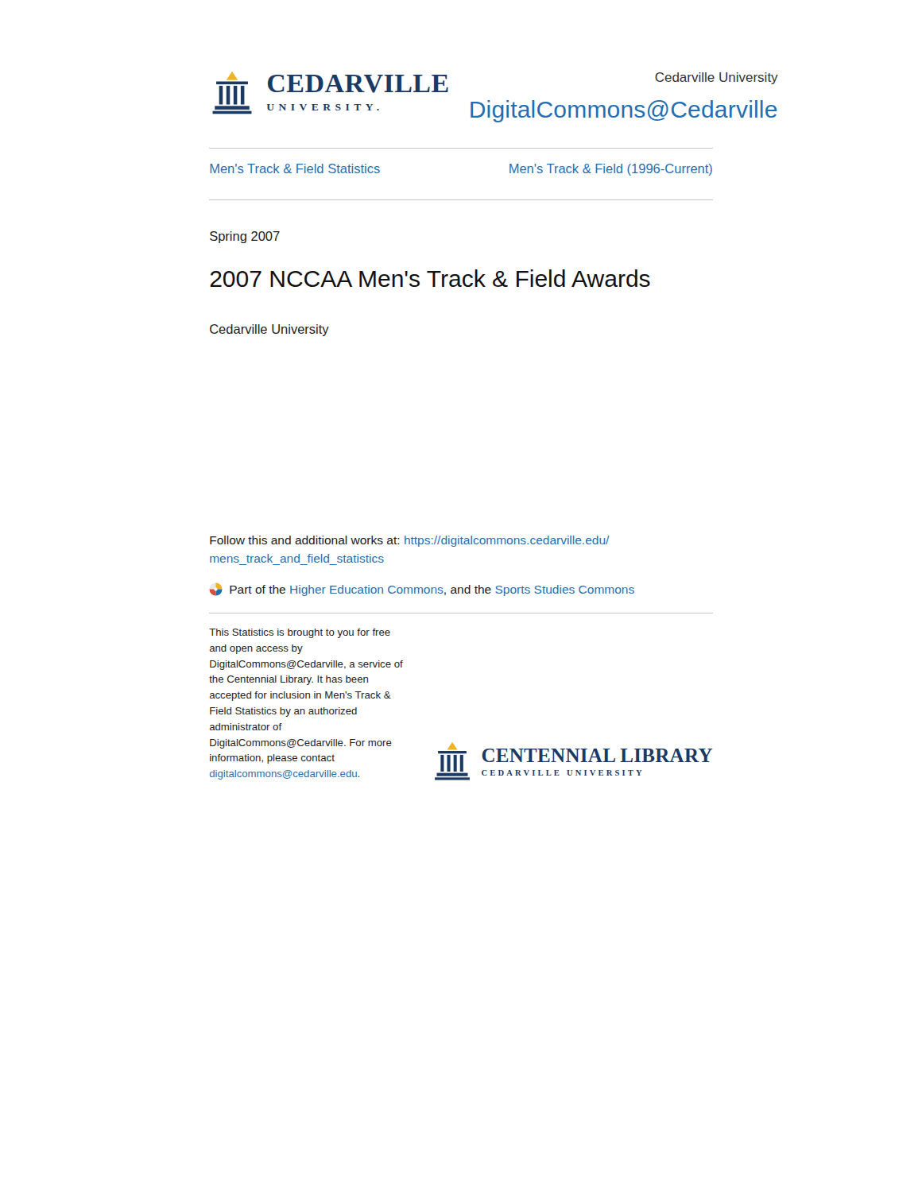CEDARVILLE
UNIVERSITY.
Cedarville University
DigitalCommons@Cedarville
Men's Track & Field Statistics
Men's Track & Field (1996-Current)
Spring 2007
2007 NCCAA Men's Track & Field Awards
Cedarville University
Follow this and additional works at: https://digitalcommons.cedarville.edu/
mens_track_and_field_statistics
Part of the Higher Education Commons, and the Sports Studies Commons
This Statistics is brought to you for free and open access by DigitalCommons@Cedarville, a service of the Centennial Library. It has been accepted for inclusion in Men's Track & Field Statistics by an authorized administrator of DigitalCommons@Cedarville. For more information, please contact digitalcommons@cedarville.edu.
CENTENNIAL LIBRARY
CEDARVILLE UNIVERSITY